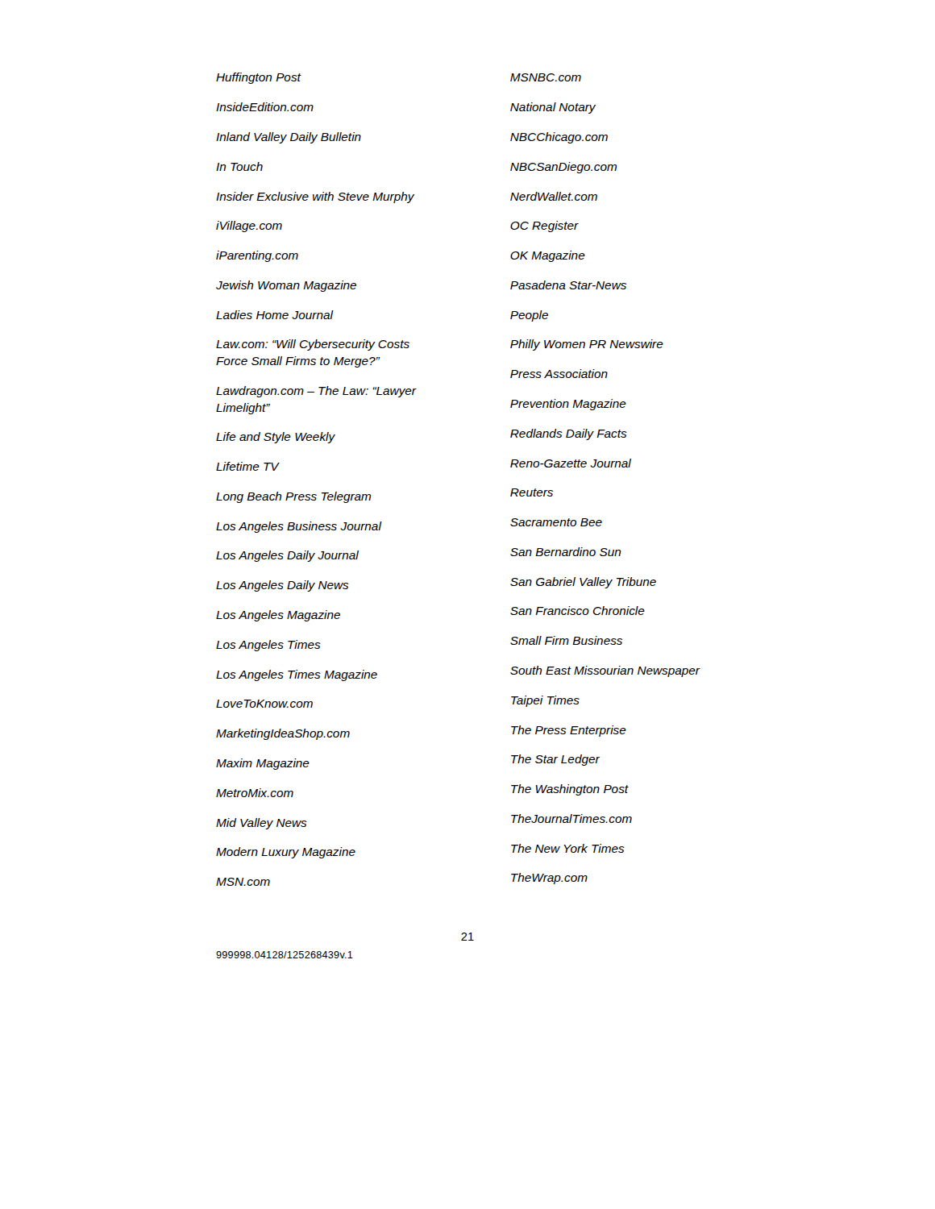Huffington Post
InsideEdition.com
Inland Valley Daily Bulletin
In Touch
Insider Exclusive with Steve Murphy
iVillage.com
iParenting.com
Jewish Woman Magazine
Ladies Home Journal
Law.com: “Will Cybersecurity Costs Force Small Firms to Merge?”
Lawdragon.com – The Law: “Lawyer Limelight”
Life and Style Weekly
Lifetime TV
Long Beach Press Telegram
Los Angeles Business Journal
Los Angeles Daily Journal
Los Angeles Daily News
Los Angeles Magazine
Los Angeles Times
Los Angeles Times Magazine
LoveToKnow.com
MarketingIdeaShop.com
Maxim Magazine
MetroMix.com
Mid Valley News
Modern Luxury Magazine
MSN.com
MSNBC.com
National Notary
NBCChicago.com
NBCSanDiego.com
NerdWallet.com
OC Register
OK Magazine
Pasadena Star-News
People
Philly Women PR Newswire
Press Association
Prevention Magazine
Redlands Daily Facts
Reno-Gazette Journal
Reuters
Sacramento Bee
San Bernardino Sun
San Gabriel Valley Tribune
San Francisco Chronicle
Small Firm Business
South East Missourian Newspaper
Taipei Times
The Press Enterprise
The Star Ledger
The Washington Post
TheJournalTimes.com
The New York Times
TheWrap.com
21
999998.04128/125268439v.1